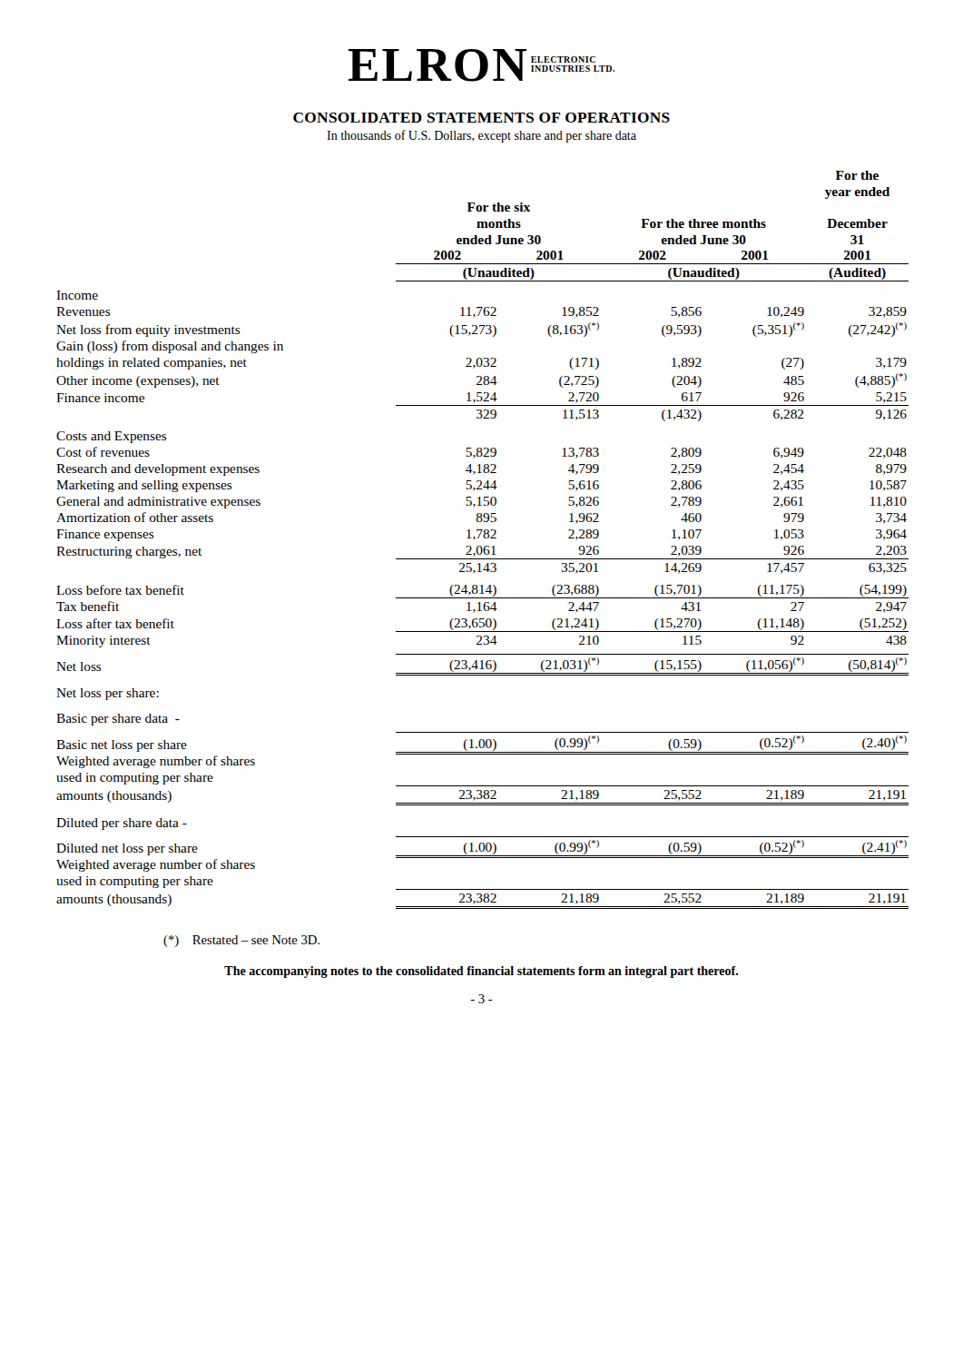ELRON ELECTRONIC
INDUSTRIES LTD.
CONSOLIDATED STATEMENTS OF OPERATIONS
In thousands of U.S. Dollars, except share and per share data
| | | | For the year ended |
| | For the six months ended June 30 | For the three months ended June 30 | December 31 |
| | 2002 | 2001 | 2002 | 2001 | 2001 |
| | (Unaudited) | (Unaudited) | (Audited) |
| Income | |
| Revenues | 11,762 | 19,852 | 5,856 | 10,249 | 32,859 |
| Net loss from equity investments | (15,273) | (8,163) (*) | (9,593) | (5,351) (*) | (27,242) (*) |
| Gain (loss) from disposal and changes in | |
| holdings in related companies, net | 2,032 | (171) | 1,892 | (27) | 3,179 |
| Other income (expenses), net | 284 | (2,725) | (204) | 485 | (4,885) (*) |
| Finance income | 1,524 | 2,720 | 617 | 926 | 5,215 |
| | 329 | 11,513 | (1,432) | 6,282 | 9,126 |
| Costs and Expenses | |
| Cost of revenues | 5,829 | 13,783 | 2,809 | 6,949 | 22,048 |
| Research and development expenses | 4,182 | 4,799 | 2,259 | 2,454 | 8,979 |
| Marketing and selling expenses | 5,244 | 5,616 | 2,806 | 2,435 | 10,587 |
| General and administrative expenses | 5,150 | 5,826 | 2,789 | 2,661 | 11,810 |
| Amortization of other assets | 895 | 1,962 | 460 | 979 | 3,734 |
| Finance expenses | 1,782 | 2,289 | 1,107 | 1,053 | 3,964 |
| Restructuring charges, net | 2,061 | 926 | 2,039 | 926 | 2,203 |
| | 25,143 | 35,201 | 14,269 | 17,457 | 63,325 |
| Loss before tax benefit | (24,814) | (23,688) | (15,701) | (11,175) | (54,199) |
| Tax benefit | 1,164 | 2,447 | 431 | 27 | 2,947 |
| Loss after tax benefit | (23,650) | (21,241) | (15,270) | (11,148) | (51,252) |
| Minority interest | 234 | 210 | 115 | 92 | 438 |
| Net loss | (23,416) | (21,031) (*) | (15,155) | (11,056) (*) | (50,814) (*) |
| Net loss per share: | |
| Basic per share data - | |
| Basic net loss per share | (1.00) | (0.99) (*) | (0.59) | (0.52) (*) | (2.40) (*) |
| Weighted average number of shares | |
| used in computing per share | |
| amounts (thousands) | 23,382 | 21,189 | 25,552 | 21,189 | 21,191 |
| Diluted per share data - | |
| Diluted net loss per share | (1.00) | (0.99) (*) | (0.59) | (0.52) (*) | (2.41) (*) |
| Weighted average number of shares | |
| used in computing per share | |
| amounts (thousands) | 23,382 | 21,189 | 25,552 | 21,189 | 21,191 |
(*) Restated – see Note 3D.
The accompanying notes to the consolidated financial statements form an integral part thereof.
- 3 -